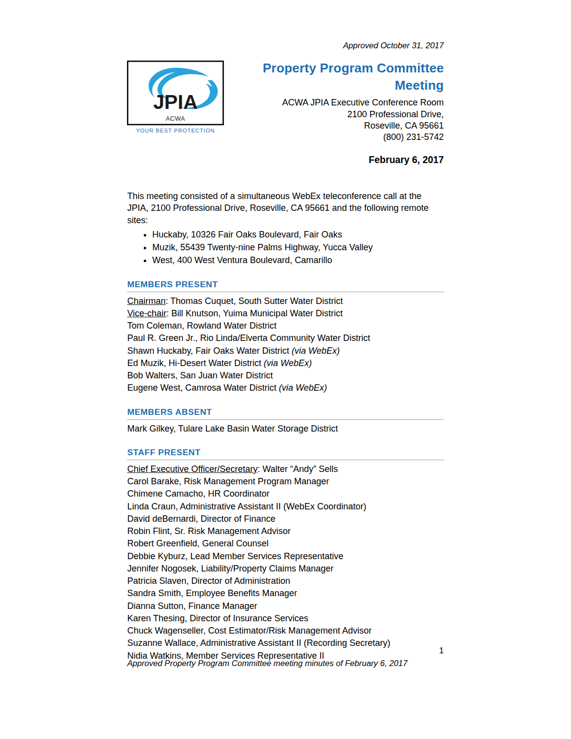Approved October 31, 2017
JPIA ACWA YOUR BEST PROTECTION
Property Program Committee Meeting
ACWA JPIA Executive Conference Room
2100 Professional Drive,
Roseville, CA 95661
(800) 231-5742
February 6, 2017
This meeting consisted of a simultaneous WebEx teleconference call at the JPIA, 2100 Professional Drive, Roseville, CA 95661 and the following remote sites:
Huckaby, 10326 Fair Oaks Boulevard, Fair Oaks
Muzik, 55439 Twenty-nine Palms Highway, Yucca Valley
West, 400 West Ventura Boulevard, Camarillo
Members Present
Chairman: Thomas Cuquet, South Sutter Water District
Vice-chair: Bill Knutson, Yuima Municipal Water District
Tom Coleman, Rowland Water District
Paul R. Green Jr., Rio Linda/Elverta Community Water District
Shawn Huckaby, Fair Oaks Water District (via WebEx)
Ed Muzik, Hi-Desert Water District (via WebEx)
Bob Walters, San Juan Water District
Eugene West, Camrosa Water District (via WebEx)
Members Absent
Mark Gilkey, Tulare Lake Basin Water Storage District
Staff Present
Chief Executive Officer/Secretary: Walter “Andy” Sells
Carol Barake, Risk Management Program Manager
Chimene Camacho, HR Coordinator
Linda Craun, Administrative Assistant II (WebEx Coordinator)
David deBernardi, Director of Finance
Robin Flint, Sr. Risk Management Advisor
Robert Greenfield, General Counsel
Debbie Kyburz, Lead Member Services Representative
Jennifer Nogosek, Liability/Property Claims Manager
Patricia Slaven, Director of Administration
Sandra Smith, Employee Benefits Manager
Dianna Sutton, Finance Manager
Karen Thesing, Director of Insurance Services
Chuck Wagenseller, Cost Estimator/Risk Management Advisor
Suzanne Wallace, Administrative Assistant II (Recording Secretary)
Nidia Watkins, Member Services Representative II
1
Approved Property Program Committee meeting minutes of February 6, 2017